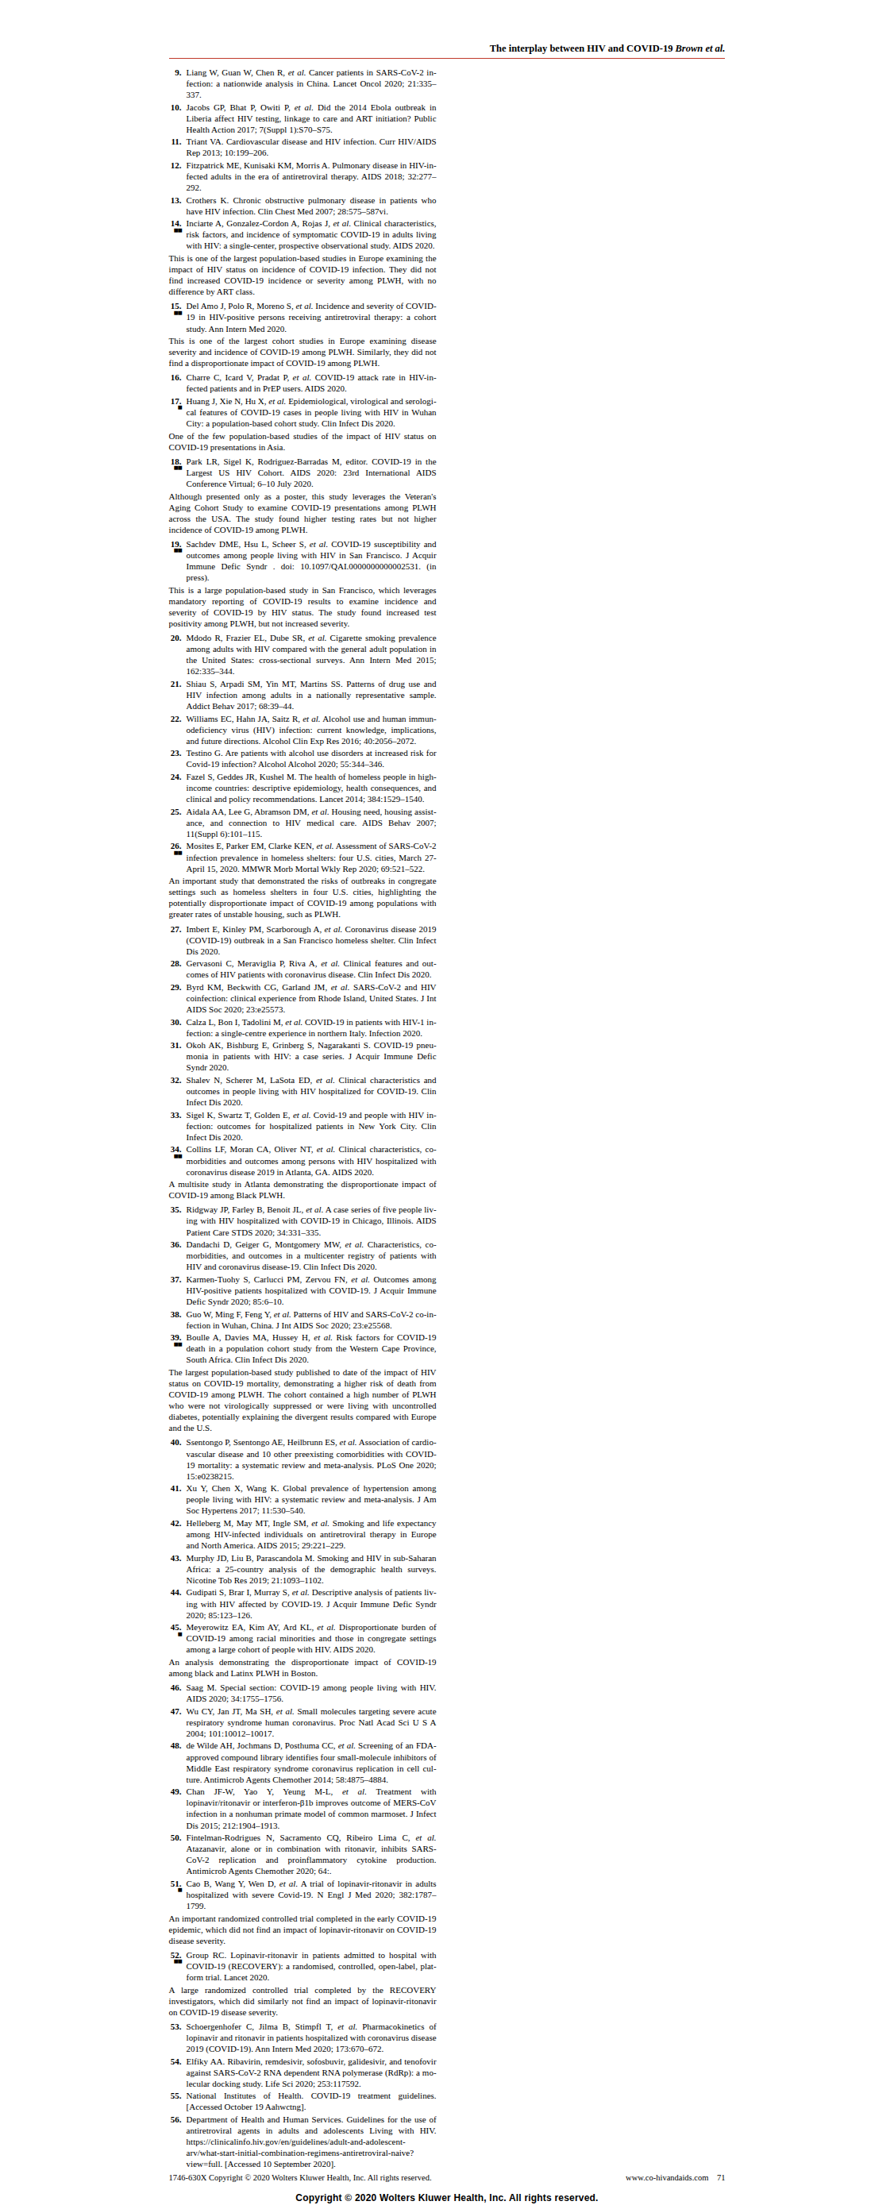The interplay between HIV and COVID-19 Brown et al.
9. Liang W, Guan W, Chen R, et al. Cancer patients in SARS-CoV-2 infection: a nationwide analysis in China. Lancet Oncol 2020; 21:335–337.
10. Jacobs GP, Bhat P, Owiti P, et al. Did the 2014 Ebola outbreak in Liberia affect HIV testing, linkage to care and ART initiation? Public Health Action 2017; 7(Suppl 1):S70–S75.
11. Triant VA. Cardiovascular disease and HIV infection. Curr HIV/AIDS Rep 2013; 10:199–206.
12. Fitzpatrick ME, Kunisaki KM, Morris A. Pulmonary disease in HIV-infected adults in the era of antiretroviral therapy. AIDS 2018; 32:277–292.
13. Crothers K. Chronic obstructive pulmonary disease in patients who have HIV infection. Clin Chest Med 2007; 28:575–587vi.
14.■■ Inciarte A, Gonzalez-Cordon A, Rojas J, et al. Clinical characteristics, risk factors, and incidence of symptomatic COVID-19 in adults living with HIV: a single-center, prospective observational study. AIDS 2020.
This is one of the largest population-based studies in Europe examining the impact of HIV status on incidence of COVID-19 infection. They did not find increased COVID-19 incidence or severity among PLWH, with no difference by ART class.
15.■■ Del Amo J, Polo R, Moreno S, et al. Incidence and severity of COVID-19 in HIV-positive persons receiving antiretroviral therapy: a cohort study. Ann Intern Med 2020.
This is one of the largest cohort studies in Europe examining disease severity and incidence of COVID-19 among PLWH. Similarly, they did not find a disproportionate impact of COVID-19 among PLWH.
16. Charre C, Icard V, Pradat P, et al. COVID-19 attack rate in HIV-infected patients and in PrEP users. AIDS 2020.
17.■ Huang J, Xie N, Hu X, et al. Epidemiological, virological and serological features of COVID-19 cases in people living with HIV in Wuhan City: a population-based cohort study. Clin Infect Dis 2020.
One of the few population-based studies of the impact of HIV status on COVID-19 presentations in Asia.
18.■■ Park LR, Sigel K, Rodriguez-Barradas M, editor. COVID-19 in the Largest US HIV Cohort. AIDS 2020: 23rd International AIDS Conference Virtual; 6–10 July 2020.
Although presented only as a poster, this study leverages the Veteran's Aging Cohort Study to examine COVID-19 presentations among PLWH across the USA. The study found higher testing rates but not higher incidence of COVID-19 among PLWH.
19.■■ Sachdev DME, Hsu L, Scheer S, et al. COVID-19 susceptibility and outcomes among people living with HIV in San Francisco. J Acquir Immune Defic Syndr . doi: 10.1097/QAI.0000000000002531. (in press).
This is a large population-based study in San Francisco, which leverages mandatory reporting of COVID-19 results to examine incidence and severity of COVID-19 by HIV status. The study found increased test positivity among PLWH, but not increased severity.
20. Mdodo R, Frazier EL, Dube SR, et al. Cigarette smoking prevalence among adults with HIV compared with the general adult population in the United States: cross-sectional surveys. Ann Intern Med 2015; 162:335–344.
21. Shiau S, Arpadi SM, Yin MT, Martins SS. Patterns of drug use and HIV infection among adults in a nationally representative sample. Addict Behav 2017; 68:39–44.
22. Williams EC, Hahn JA, Saitz R, et al. Alcohol use and human immunodeficiency virus (HIV) infection: current knowledge, implications, and future directions. Alcohol Clin Exp Res 2016; 40:2056–2072.
23. Testino G. Are patients with alcohol use disorders at increased risk for Covid-19 infection? Alcohol Alcohol 2020; 55:344–346.
24. Fazel S, Geddes JR, Kushel M. The health of homeless people in high-income countries: descriptive epidemiology, health consequences, and clinical and policy recommendations. Lancet 2014; 384:1529–1540.
25. Aidala AA, Lee G, Abramson DM, et al. Housing need, housing assistance, and connection to HIV medical care. AIDS Behav 2007; 11(Suppl 6):101–115.
26.■■ Mosites E, Parker EM, Clarke KEN, et al. Assessment of SARS-CoV-2 infection prevalence in homeless shelters: four U.S. cities, March 27-April 15, 2020. MMWR Morb Mortal Wkly Rep 2020; 69:521–522.
An important study that demonstrated the risks of outbreaks in congregate settings such as homeless shelters in four U.S. cities, highlighting the potentially disproportionate impact of COVID-19 among populations with greater rates of unstable housing, such as PLWH.
27. Imbert E, Kinley PM, Scarborough A, et al. Coronavirus disease 2019 (COVID-19) outbreak in a San Francisco homeless shelter. Clin Infect Dis 2020.
28. Gervasoni C, Meraviglia P, Riva A, et al. Clinical features and outcomes of HIV patients with coronavirus disease. Clin Infect Dis 2020.
29. Byrd KM, Beckwith CG, Garland JM, et al. SARS-CoV-2 and HIV coinfection: clinical experience from Rhode Island, United States. J Int AIDS Soc 2020; 23:e25573.
30. Calza L, Bon I, Tadolini M, et al. COVID-19 in patients with HIV-1 infection: a single-centre experience in northern Italy. Infection 2020.
31. Okoh AK, Bishburg E, Grinberg S, Nagarakanti S. COVID-19 pneumonia in patients with HIV: a case series. J Acquir Immune Defic Syndr 2020.
32. Shalev N, Scherer M, LaSota ED, et al. Clinical characteristics and outcomes in people living with HIV hospitalized for COVID-19. Clin Infect Dis 2020.
33. Sigel K, Swartz T, Golden E, et al. Covid-19 and people with HIV infection: outcomes for hospitalized patients in New York City. Clin Infect Dis 2020.
34.■■ Collins LF, Moran CA, Oliver NT, et al. Clinical characteristics, comorbidities and outcomes among persons with HIV hospitalized with coronavirus disease 2019 in Atlanta, GA. AIDS 2020.
A multisite study in Atlanta demonstrating the disproportionate impact of COVID-19 among Black PLWH.
35. Ridgway JP, Farley B, Benoit JL, et al. A case series of five people living with HIV hospitalized with COVID-19 in Chicago, Illinois. AIDS Patient Care STDS 2020; 34:331–335.
36. Dandachi D, Geiger G, Montgomery MW, et al. Characteristics, comorbidities, and outcomes in a multicenter registry of patients with HIV and coronavirus disease-19. Clin Infect Dis 2020.
37. Karmen-Tuohy S, Carlucci PM, Zervou FN, et al. Outcomes among HIV-positive patients hospitalized with COVID-19. J Acquir Immune Defic Syndr 2020; 85:6–10.
38. Guo W, Ming F, Feng Y, et al. Patterns of HIV and SARS-CoV-2 co-infection in Wuhan, China. J Int AIDS Soc 2020; 23:e25568.
39.■■ Boulle A, Davies MA, Hussey H, et al. Risk factors for COVID-19 death in a population cohort study from the Western Cape Province, South Africa. Clin Infect Dis 2020.
The largest population-based study published to date of the impact of HIV status on COVID-19 mortality, demonstrating a higher risk of death from COVID-19 among PLWH. The cohort contained a high number of PLWH who were not virologically suppressed or were living with uncontrolled diabetes, potentially explaining the divergent results compared with Europe and the U.S.
40. Ssentongo P, Ssentongo AE, Heilbrunn ES, et al. Association of cardiovascular disease and 10 other preexisting comorbidities with COVID-19 mortality: a systematic review and meta-analysis. PLoS One 2020; 15:e0238215.
41. Xu Y, Chen X, Wang K. Global prevalence of hypertension among people living with HIV: a systematic review and meta-analysis. J Am Soc Hypertens 2017; 11:530–540.
42. Helleberg M, May MT, Ingle SM, et al. Smoking and life expectancy among HIV-infected individuals on antiretroviral therapy in Europe and North America. AIDS 2015; 29:221–229.
43. Murphy JD, Liu B, Parascandola M. Smoking and HIV in sub-Saharan Africa: a 25-country analysis of the demographic health surveys. Nicotine Tob Res 2019; 21:1093–1102.
44. Gudipati S, Brar I, Murray S, et al. Descriptive analysis of patients living with HIV affected by COVID-19. J Acquir Immune Defic Syndr 2020; 85:123–126.
45.■ Meyerowitz EA, Kim AY, Ard KL, et al. Disproportionate burden of COVID-19 among racial minorities and those in congregate settings among a large cohort of people with HIV. AIDS 2020.
An analysis demonstrating the disproportionate impact of COVID-19 among black and Latinx PLWH in Boston.
46. Saag M. Special section: COVID-19 among people living with HIV. AIDS 2020; 34:1755–1756.
47. Wu CY, Jan JT, Ma SH, et al. Small molecules targeting severe acute respiratory syndrome human coronavirus. Proc Natl Acad Sci U S A 2004; 101:10012–10017.
48. de Wilde AH, Jochmans D, Posthuma CC, et al. Screening of an FDA-approved compound library identifies four small-molecule inhibitors of Middle East respiratory syndrome coronavirus replication in cell culture. Antimicrob Agents Chemother 2014; 58:4875–4884.
49. Chan JF-W, Yao Y, Yeung M-L, et al. Treatment with lopinavir/ritonavir or interferon-β1b improves outcome of MERS-CoV infection in a nonhuman primate model of common marmoset. J Infect Dis 2015; 212:1904–1913.
50. Fintelman-Rodrigues N, Sacramento CQ, Ribeiro Lima C, et al. Atazanavir, alone or in combination with ritonavir, inhibits SARS-CoV-2 replication and proinflammatory cytokine production. Antimicrob Agents Chemother 2020; 64:.
51.■ Cao B, Wang Y, Wen D, et al. A trial of lopinavir-ritonavir in adults hospitalized with severe Covid-19. N Engl J Med 2020; 382:1787–1799.
An important randomized controlled trial completed in the early COVID-19 epidemic, which did not find an impact of lopinavir-ritonavir on COVID-19 disease severity.
52.■■ Group RC. Lopinavir-ritonavir in patients admitted to hospital with COVID-19 (RECOVERY): a randomised, controlled, open-label, platform trial. Lancet 2020.
A large randomized controlled trial completed by the RECOVERY investigators, which did similarly not find an impact of lopinavir-ritonavir on COVID-19 disease severity.
53. Schoergenhofer C, Jilma B, Stimpfl T, et al. Pharmacokinetics of lopinavir and ritonavir in patients hospitalized with coronavirus disease 2019 (COVID-19). Ann Intern Med 2020; 173:670–672.
54. Elfiky AA. Ribavirin, remdesivir, sofosbuvir, galidesivir, and tenofovir against SARS-CoV-2 RNA dependent RNA polymerase (RdRp): a molecular docking study. Life Sci 2020; 253:117592.
55. National Institutes of Health. COVID-19 treatment guidelines. [Accessed October 19 Aahwctng].
56. Department of Health and Human Services. Guidelines for the use of antiretroviral agents in adults and adolescents Living with HIV. https://clinicalinfo.hiv.gov/en/guidelines/adult-and-adolescent-arv/what-start-initial-combination-regimens-antiretroviral-naive?view=full. [Accessed 10 September 2020].
1746-630X Copyright © 2020 Wolters Kluwer Health, Inc. All rights reserved.
www.co-hivandaids.com 71
Copyright © 2020 Wolters Kluwer Health, Inc. All rights reserved.